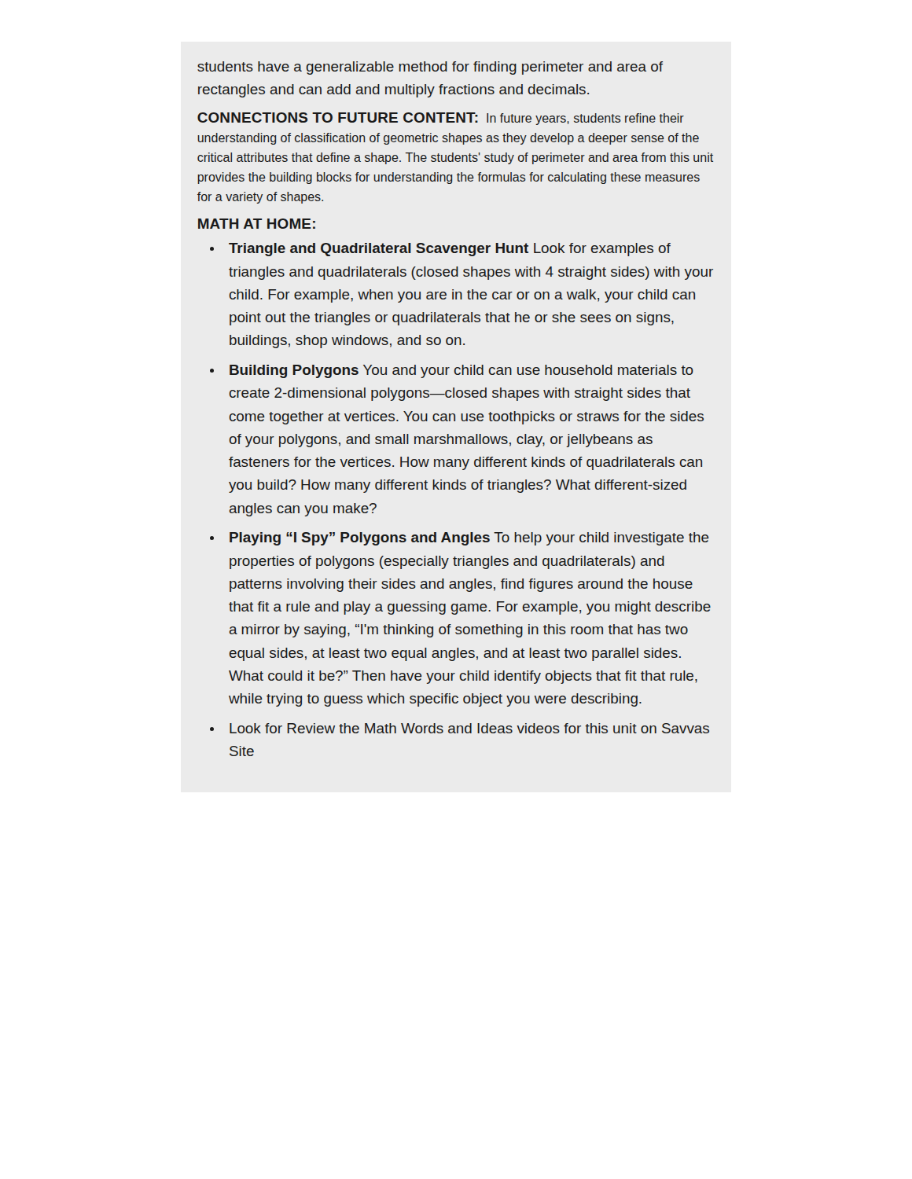students have a generalizable method for finding perimeter and area of rectangles and can add and multiply fractions and decimals.
CONNECTIONS TO FUTURE CONTENT:
In future years, students refine their understanding of classification of geometric shapes as they develop a deeper sense of the critical attributes that define a shape. The students' study of perimeter and area from this unit provides the building blocks for understanding the formulas for calculating these measures for a variety of shapes.
MATH AT HOME:
Triangle and Quadrilateral Scavenger Hunt Look for examples of triangles and quadrilaterals (closed shapes with 4 straight sides) with your child. For example, when you are in the car or on a walk, your child can point out the triangles or quadrilaterals that he or she sees on signs, buildings, shop windows, and so on.
Building Polygons You and your child can use household materials to create 2-dimensional polygons—closed shapes with straight sides that come together at vertices. You can use toothpicks or straws for the sides of your polygons, and small marshmallows, clay, or jellybeans as fasteners for the vertices. How many different kinds of quadrilaterals can you build? How many different kinds of triangles? What different-sized angles can you make?
Playing “I Spy” Polygons and Angles To help your child investigate the properties of polygons (especially triangles and quadrilaterals) and patterns involving their sides and angles, find figures around the house that fit a rule and play a guessing game. For example, you might describe a mirror by saying, “I'm thinking of something in this room that has two equal sides, at least two equal angles, and at least two parallel sides. What could it be?” Then have your child identify objects that fit that rule, while trying to guess which specific object you were describing.
Look for Review the Math Words and Ideas videos for this unit on Savvas Site